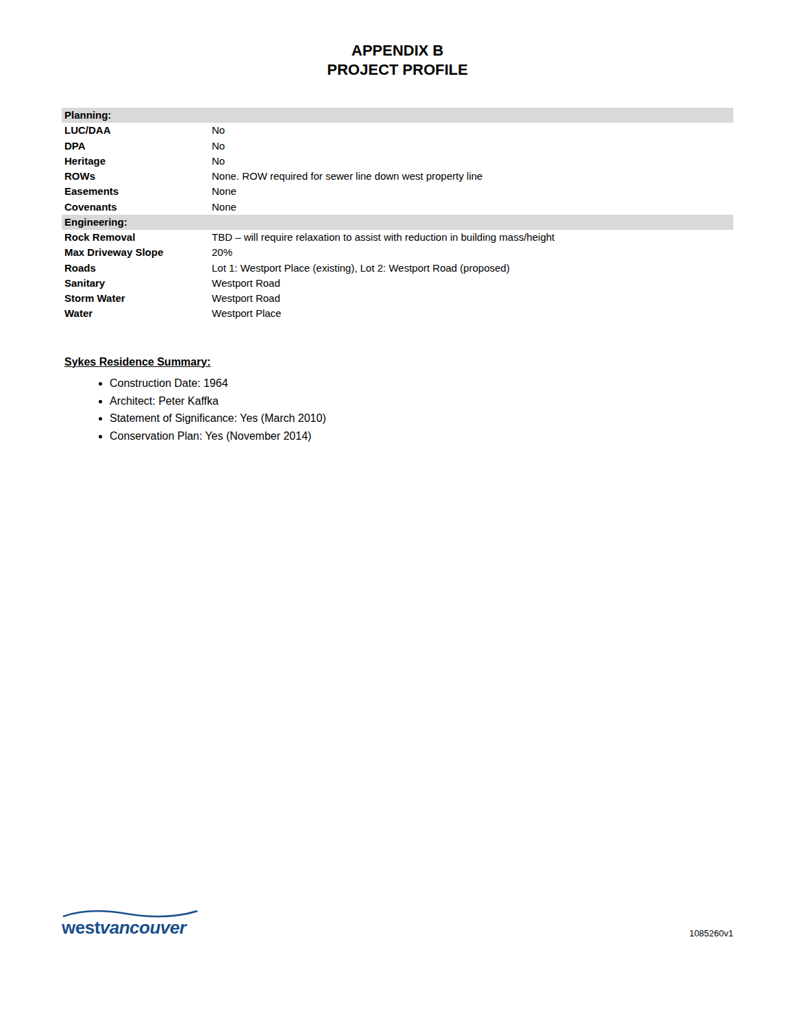APPENDIX B
PROJECT PROFILE
| Planning: |
| LUC/DAA | No |
| DPA | No |
| Heritage | No |
| ROWs | None. ROW required for sewer line down west property line |
| Easements | None |
| Covenants | None |
| Engineering: |
| Rock Removal | TBD – will require relaxation to assist with reduction in building mass/height |
| Max Driveway Slope | 20% |
| Roads | Lot 1: Westport Place (existing), Lot 2: Westport Road (proposed) |
| Sanitary | Westport Road |
| Storm Water | Westport Road |
| Water | Westport Place |
Sykes Residence Summary:
Construction Date: 1964
Architect: Peter Kaffka
Statement of Significance: Yes (March 2010)
Conservation Plan: Yes (November 2014)
west vancouver
1085260v1